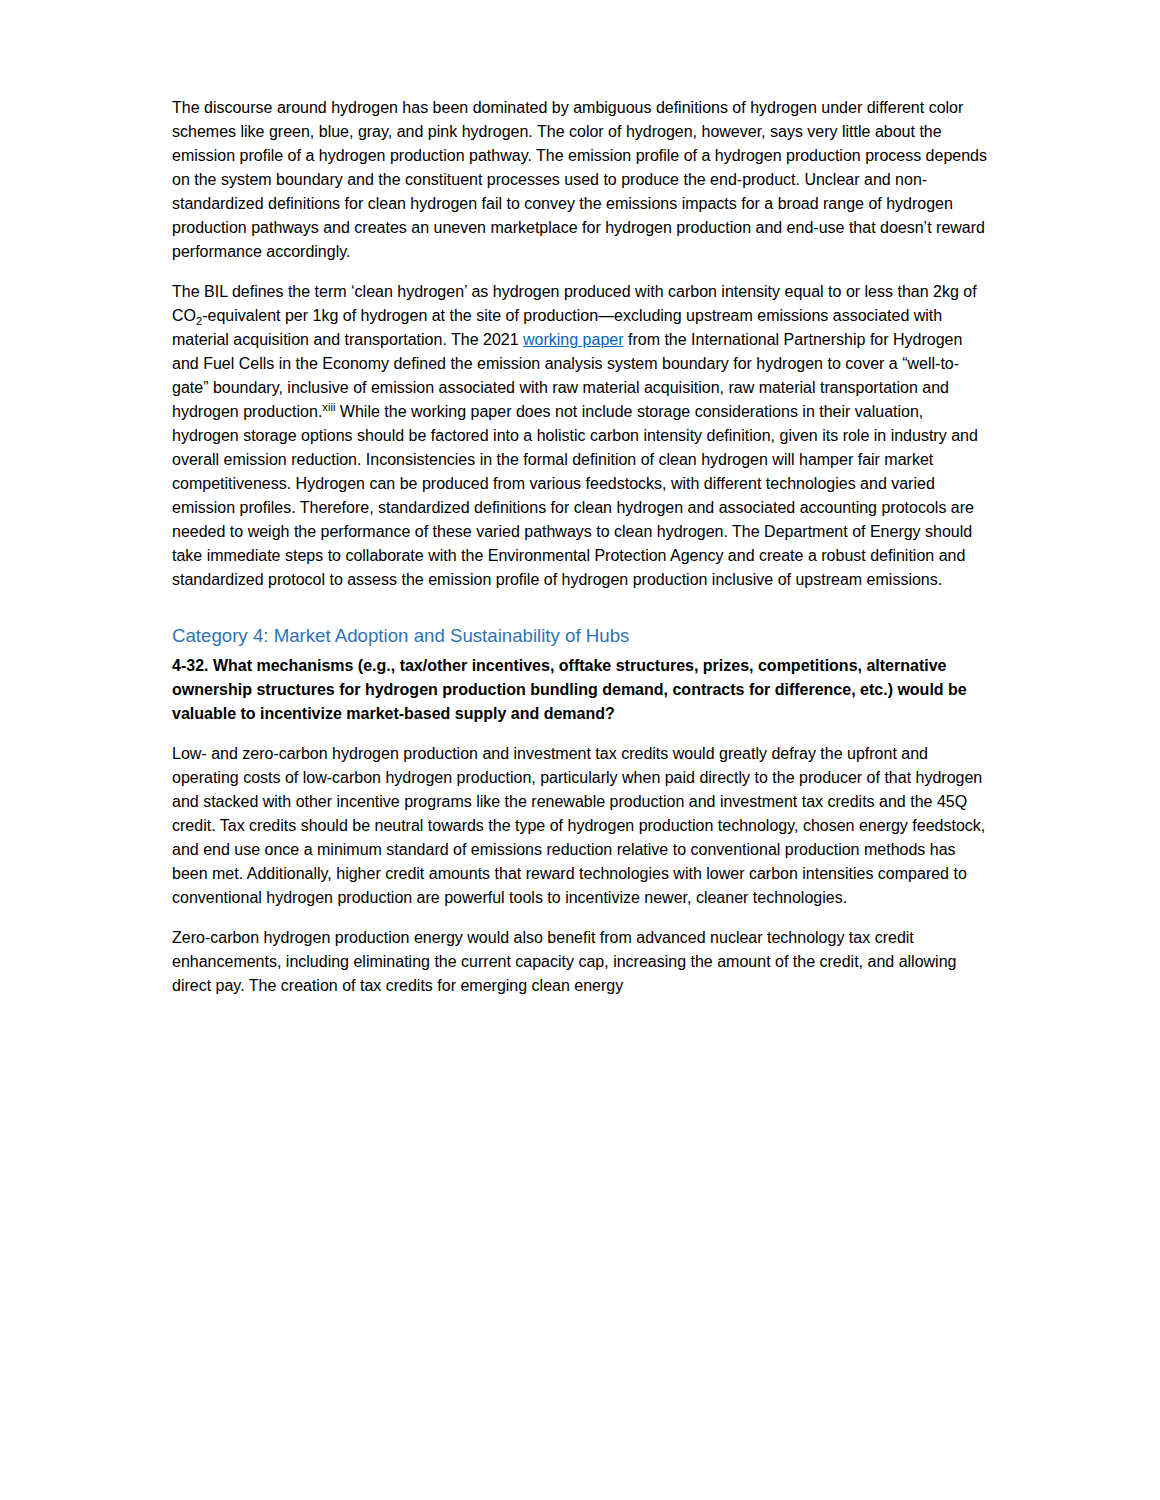The discourse around hydrogen has been dominated by ambiguous definitions of hydrogen under different color schemes like green, blue, gray, and pink hydrogen. The color of hydrogen, however, says very little about the emission profile of a hydrogen production pathway. The emission profile of a hydrogen production process depends on the system boundary and the constituent processes used to produce the end-product. Unclear and non-standardized definitions for clean hydrogen fail to convey the emissions impacts for a broad range of hydrogen production pathways and creates an uneven marketplace for hydrogen production and end-use that doesn’t reward performance accordingly.
The BIL defines the term ‘clean hydrogen’ as hydrogen produced with carbon intensity equal to or less than 2kg of CO2-equivalent per 1kg of hydrogen at the site of production—excluding upstream emissions associated with material acquisition and transportation. The 2021 working paper from the International Partnership for Hydrogen and Fuel Cells in the Economy defined the emission analysis system boundary for hydrogen to cover a “well-to-gate” boundary, inclusive of emission associated with raw material acquisition, raw material transportation and hydrogen production.xiii While the working paper does not include storage considerations in their valuation, hydrogen storage options should be factored into a holistic carbon intensity definition, given its role in industry and overall emission reduction. Inconsistencies in the formal definition of clean hydrogen will hamper fair market competitiveness. Hydrogen can be produced from various feedstocks, with different technologies and varied emission profiles. Therefore, standardized definitions for clean hydrogen and associated accounting protocols are needed to weigh the performance of these varied pathways to clean hydrogen. The Department of Energy should take immediate steps to collaborate with the Environmental Protection Agency and create a robust definition and standardized protocol to assess the emission profile of hydrogen production inclusive of upstream emissions.
Category 4: Market Adoption and Sustainability of Hubs
4-32. What mechanisms (e.g., tax/other incentives, offtake structures, prizes, competitions, alternative ownership structures for hydrogen production bundling demand, contracts for difference, etc.) would be valuable to incentivize market-based supply and demand?
Low- and zero-carbon hydrogen production and investment tax credits would greatly defray the upfront and operating costs of low-carbon hydrogen production, particularly when paid directly to the producer of that hydrogen and stacked with other incentive programs like the renewable production and investment tax credits and the 45Q credit. Tax credits should be neutral towards the type of hydrogen production technology, chosen energy feedstock, and end use once a minimum standard of emissions reduction relative to conventional production methods has been met. Additionally, higher credit amounts that reward technologies with lower carbon intensities compared to conventional hydrogen production are powerful tools to incentivize newer, cleaner technologies.
Zero-carbon hydrogen production energy would also benefit from advanced nuclear technology tax credit enhancements, including eliminating the current capacity cap, increasing the amount of the credit, and allowing direct pay. The creation of tax credits for emerging clean energy